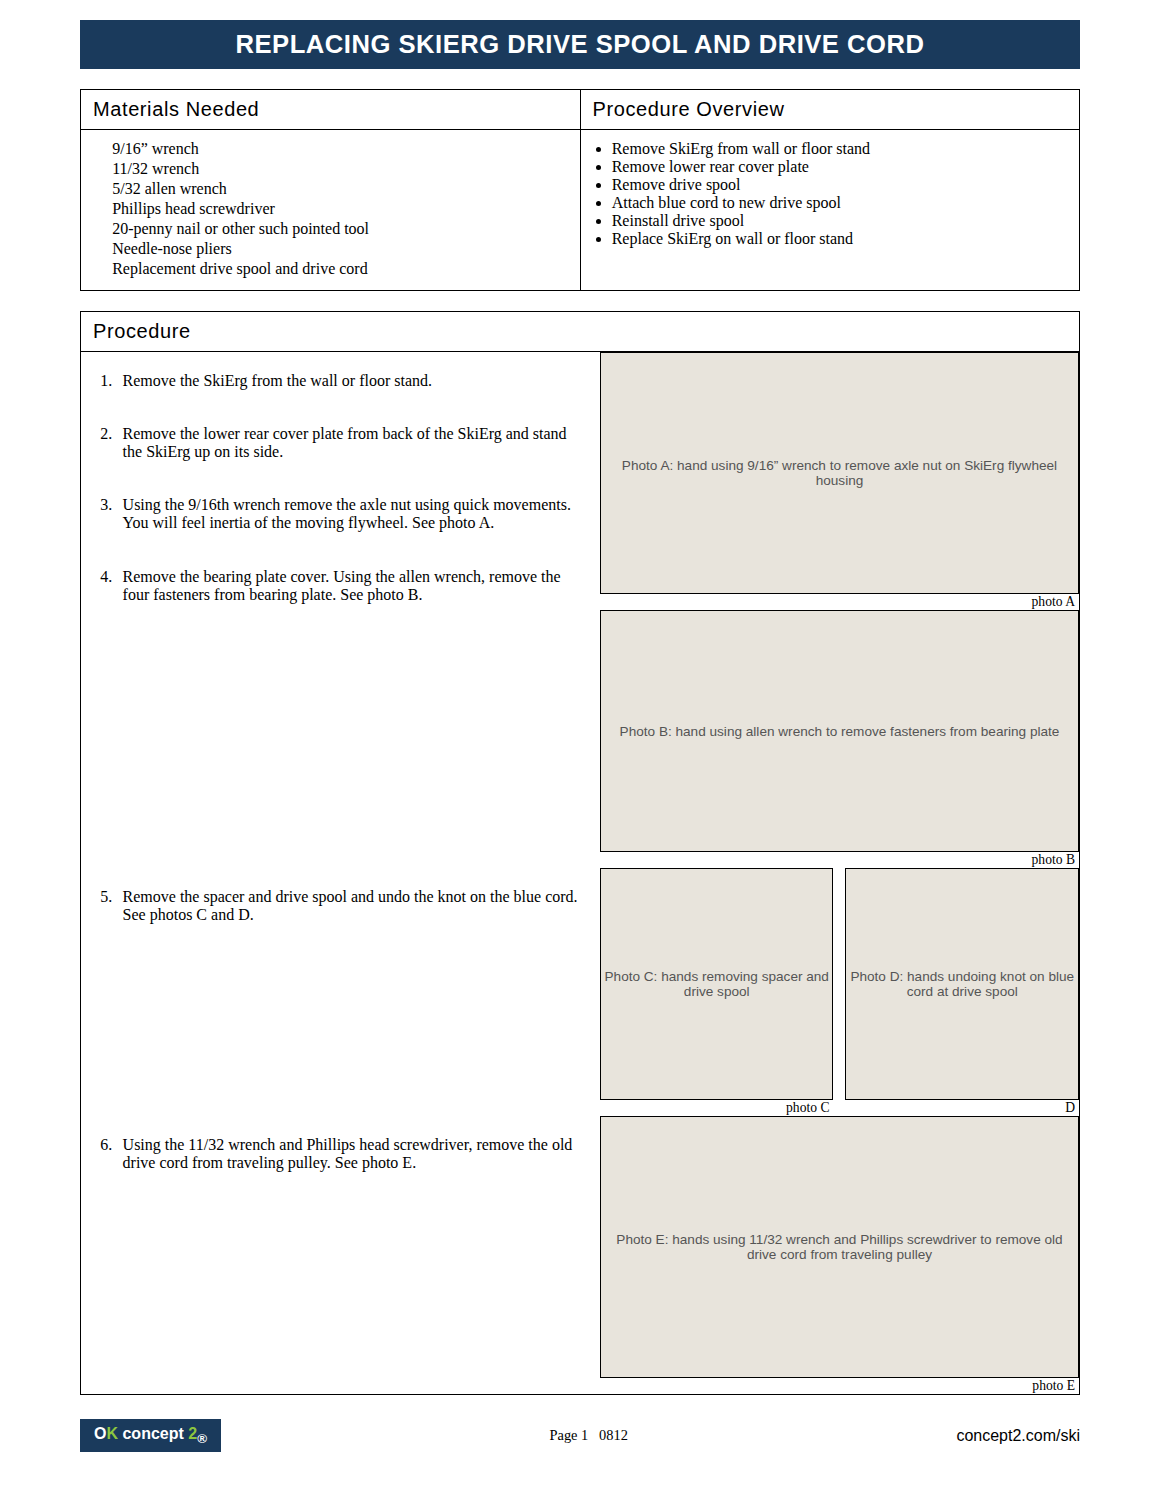Replacing SkiErg Drive Spool and Drive Cord
| Materials Needed | Procedure Overview |
| --- | --- |
| 9/16” wrench 11/32 wrench 5/32 allen wrench Phillips head screwdriver 20-penny nail or other such pointed tool Needle-nose pliers Replacement drive spool and drive cord | Remove SkiErg from wall or floor stand Remove lower rear cover plate Remove drive spool Attach blue cord to new drive spool Reinstall drive spool Replace SkiErg on wall or floor stand |
Procedure
Remove the SkiErg from the wall or floor stand.
Remove the lower rear cover plate from back of the SkiErg and stand the SkiErg up on its side.
Using the 9/16th wrench remove the axle nut using quick movements. You will feel inertia of the moving flywheel. See photo A.
Remove the bearing plate cover. Using the allen wrench, remove the four fasteners from bearing plate. See photo B.
Photo A: hand using 9/16” wrench to remove axle nut on SkiErg flywheel housing
photo A
Photo B: hand using allen wrench to remove fasteners from bearing plate
photo B
Remove the spacer and drive spool and undo the knot on the blue cord. See photos C and D.
Photo C: hands removing spacer and drive spool
photo C
Photo D: hands undoing knot on blue cord at drive spool
D
Using the 11/32 wrench and Phillips head screwdriver, remove the old drive cord from traveling pulley. See photo E.
Photo E: hands using 11/32 wrench and Phillips screwdriver to remove old drive cord from traveling pulley
photo E
OK concept 2®
Page 1 0812
concept2.com/ski